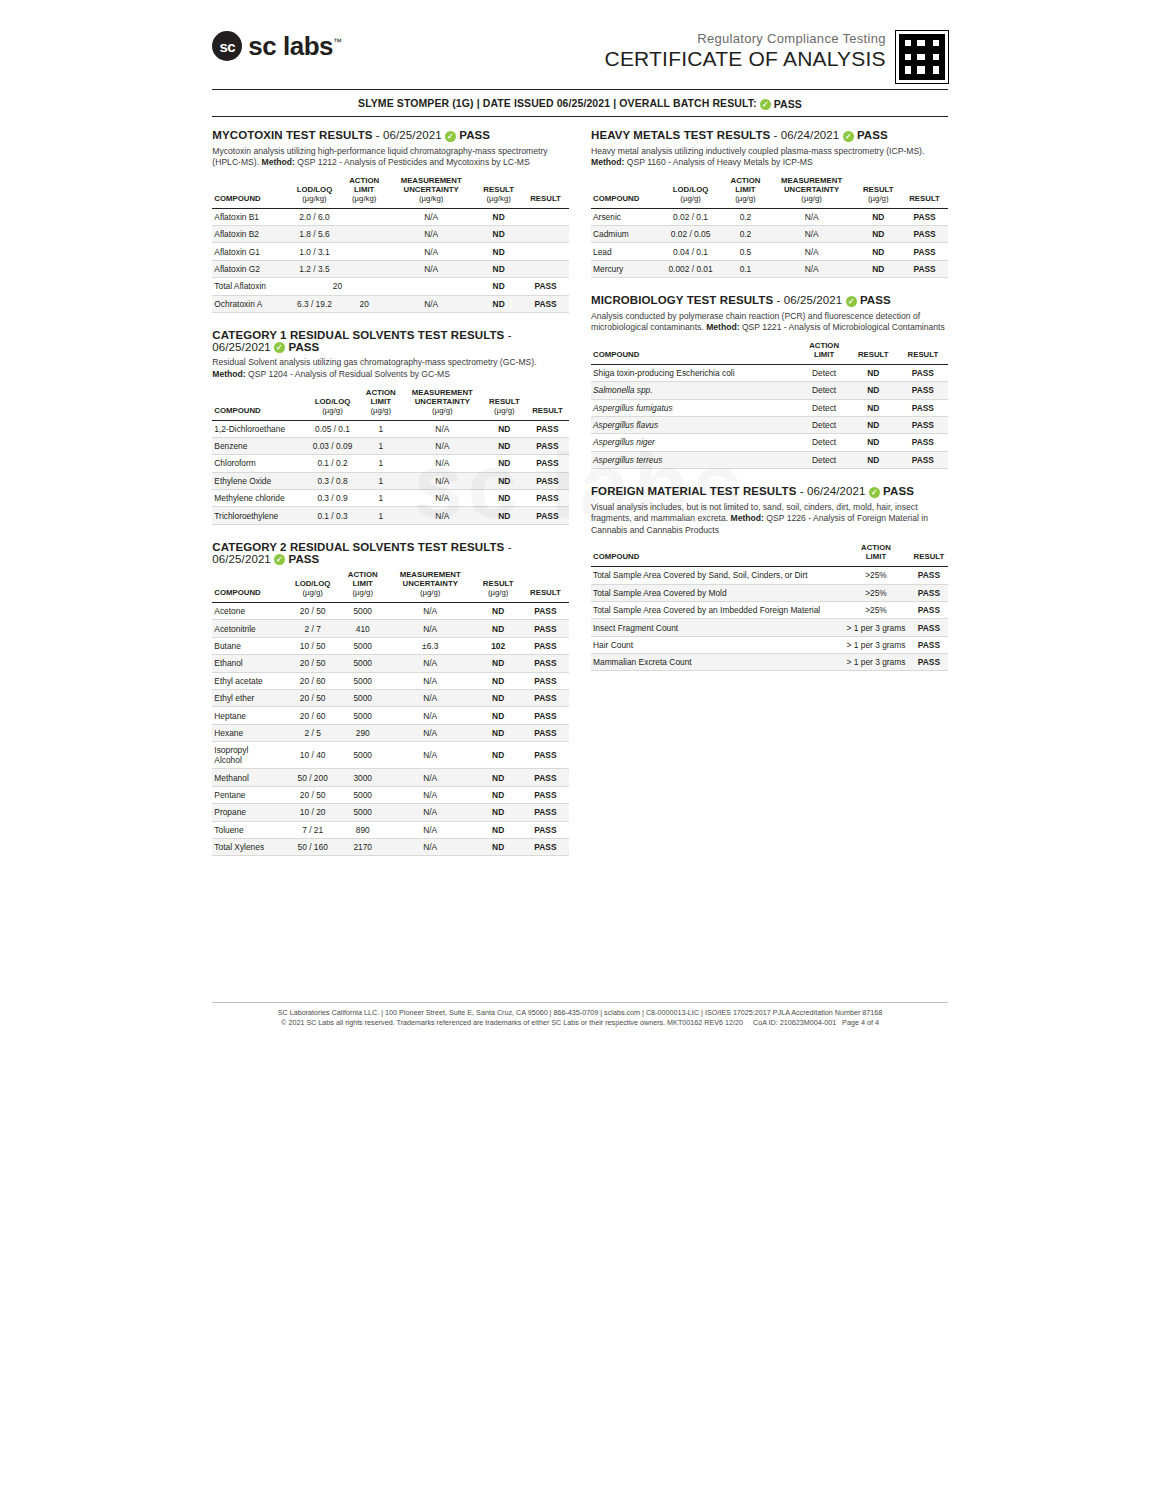sc labs
sc sc labs™
Regulatory Compliance Testing
CERTIFICATE OF ANALYSIS
SLYME STOMPER (1G) | DATE ISSUED 06/25/2021 | OVERALL BATCH RESULT: ✓ PASS
MYCOTOXIN TEST RESULTS - 06/25/2021 ✓ PASS
Mycotoxin analysis utilizing high-performance liquid chromatography-mass spectrometry (HPLC-MS). Method: QSP 1212 - Analysis of Pesticides and Mycotoxins by LC-MS
| COMPOUND | LOD/LOQ (µg/kg) | ACTION LIMIT (µg/kg) | MEASUREMENT UNCERTAINTY (µg/kg) | RESULT (µg/kg) | RESULT |
| --- | --- | --- | --- | --- | --- |
| Aflatoxin B1 | 2.0 / 6.0 | | N/A | ND | |
| Aflatoxin B2 | 1.8 / 5.6 | | N/A | ND | |
| Aflatoxin G1 | 1.0 / 3.1 | | N/A | ND | |
| Aflatoxin G2 | 1.2 / 3.5 | | N/A | ND | |
| Total Aflatoxin | 20 | | ND | PASS |
| Ochratoxin A | 6.3 / 19.2 | 20 | N/A | ND | PASS |
CATEGORY 1 RESIDUAL SOLVENTS TEST RESULTS - 06/25/2021 ✓ PASS
Residual Solvent analysis utilizing gas chromatography-mass spectrometry (GC-MS). Method: QSP 1204 - Analysis of Residual Solvents by GC-MS
| COMPOUND | LOD/LOQ (µg/g) | ACTION LIMIT (µg/g) | MEASUREMENT UNCERTAINTY (µg/g) | RESULT (µg/g) | RESULT |
| --- | --- | --- | --- | --- | --- |
| 1,2-Dichloroethane | 0.05 / 0.1 | 1 | N/A | ND | PASS |
| Benzene | 0.03 / 0.09 | 1 | N/A | ND | PASS |
| Chloroform | 0.1 / 0.2 | 1 | N/A | ND | PASS |
| Ethylene Oxide | 0.3 / 0.8 | 1 | N/A | ND | PASS |
| Methylene chloride | 0.3 / 0.9 | 1 | N/A | ND | PASS |
| Trichloroethylene | 0.1 / 0.3 | 1 | N/A | ND | PASS |
CATEGORY 2 RESIDUAL SOLVENTS TEST RESULTS - 06/25/2021 ✓ PASS
| COMPOUND | LOD/LOQ (µg/g) | ACTION LIMIT (µg/g) | MEASUREMENT UNCERTAINTY (µg/g) | RESULT (µg/g) | RESULT |
| --- | --- | --- | --- | --- | --- |
| Acetone | 20 / 50 | 5000 | N/A | ND | PASS |
| Acetonitrile | 2 / 7 | 410 | N/A | ND | PASS |
| Butane | 10 / 50 | 5000 | ±6.3 | 102 | PASS |
| Ethanol | 20 / 50 | 5000 | N/A | ND | PASS |
| Ethyl acetate | 20 / 60 | 5000 | N/A | ND | PASS |
| Ethyl ether | 20 / 50 | 5000 | N/A | ND | PASS |
| Heptane | 20 / 60 | 5000 | N/A | ND | PASS |
| Hexane | 2 / 5 | 290 | N/A | ND | PASS |
| Isopropyl Alcohol | 10 / 40 | 5000 | N/A | ND | PASS |
| Methanol | 50 / 200 | 3000 | N/A | ND | PASS |
| Pentane | 20 / 50 | 5000 | N/A | ND | PASS |
| Propane | 10 / 20 | 5000 | N/A | ND | PASS |
| Toluene | 7 / 21 | 890 | N/A | ND | PASS |
| Total Xylenes | 50 / 160 | 2170 | N/A | ND | PASS |
HEAVY METALS TEST RESULTS - 06/24/2021 ✓ PASS
Heavy metal analysis utilizing inductively coupled plasma-mass spectrometry (ICP-MS). Method: QSP 1160 - Analysis of Heavy Metals by ICP-MS
| COMPOUND | LOD/LOQ (µg/g) | ACTION LIMIT (µg/g) | MEASUREMENT UNCERTAINTY (µg/g) | RESULT (µg/g) | RESULT |
| --- | --- | --- | --- | --- | --- |
| Arsenic | 0.02 / 0.1 | 0.2 | N/A | ND | PASS |
| Cadmium | 0.02 / 0.05 | 0.2 | N/A | ND | PASS |
| Lead | 0.04 / 0.1 | 0.5 | N/A | ND | PASS |
| Mercury | 0.002 / 0.01 | 0.1 | N/A | ND | PASS |
MICROBIOLOGY TEST RESULTS - 06/25/2021 ✓ PASS
Analysis conducted by polymerase chain reaction (PCR) and fluorescence detection of microbiological contaminants. Method: QSP 1221 - Analysis of Microbiological Contaminants
| COMPOUND | ACTION LIMIT | RESULT | RESULT |
| --- | --- | --- | --- |
| Shiga toxin-producing Escherichia coli | Detect | ND | PASS |
| Salmonella spp. | Detect | ND | PASS |
| Aspergillus fumigatus | Detect | ND | PASS |
| Aspergillus flavus | Detect | ND | PASS |
| Aspergillus niger | Detect | ND | PASS |
| Aspergillus terreus | Detect | ND | PASS |
FOREIGN MATERIAL TEST RESULTS - 06/24/2021 ✓ PASS
Visual analysis includes, but is not limited to, sand, soil, cinders, dirt, mold, hair, insect fragments, and mammalian excreta. Method: QSP 1226 - Analysis of Foreign Material in Cannabis and Cannabis Products
| COMPOUND | ACTION LIMIT | RESULT |
| --- | --- | --- |
| Total Sample Area Covered by Sand, Soil, Cinders, or Dirt | >25% | PASS |
| Total Sample Area Covered by Mold | >25% | PASS |
| Total Sample Area Covered by an Imbedded Foreign Material | >25% | PASS |
| Insect Fragment Count | > 1 per 3 grams | PASS |
| Hair Count | > 1 per 3 grams | PASS |
| Mammalian Excreta Count | > 1 per 3 grams | PASS |
SC Laboratories California LLC. | 100 Pioneer Street, Suite E, Santa Cruz, CA 95060 | 866-435-0709 | sclabs.com | C8-0000013-LIC | ISO/IES 17025:2017 PJLA Accreditation Number 87168
© 2021 SC Labs all rights reserved. Trademarks referenced are trademarks of either SC Labs or their respective owners. MKT00162 REV6 12/20 CoA ID: 210623M004-001 Page 4 of 4